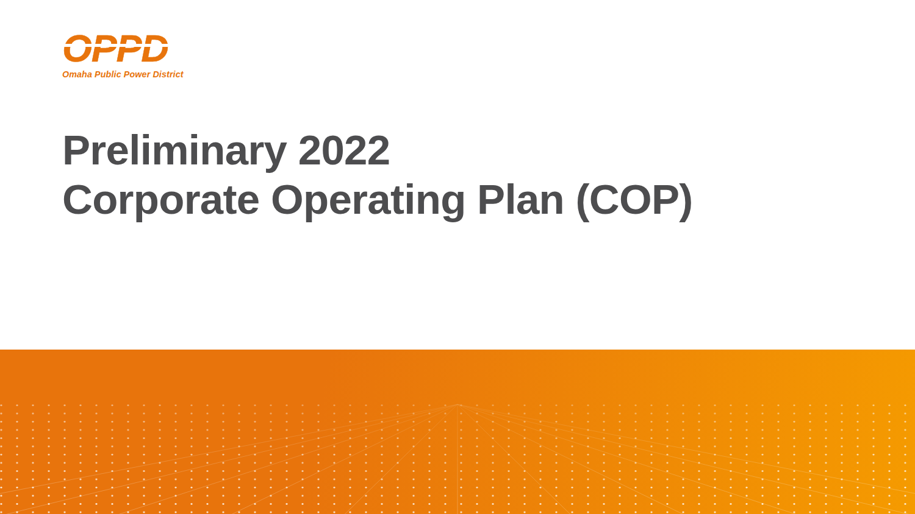OPPD
Omaha Public Power District
Preliminary 2022
Corporate Operating Plan (COP)